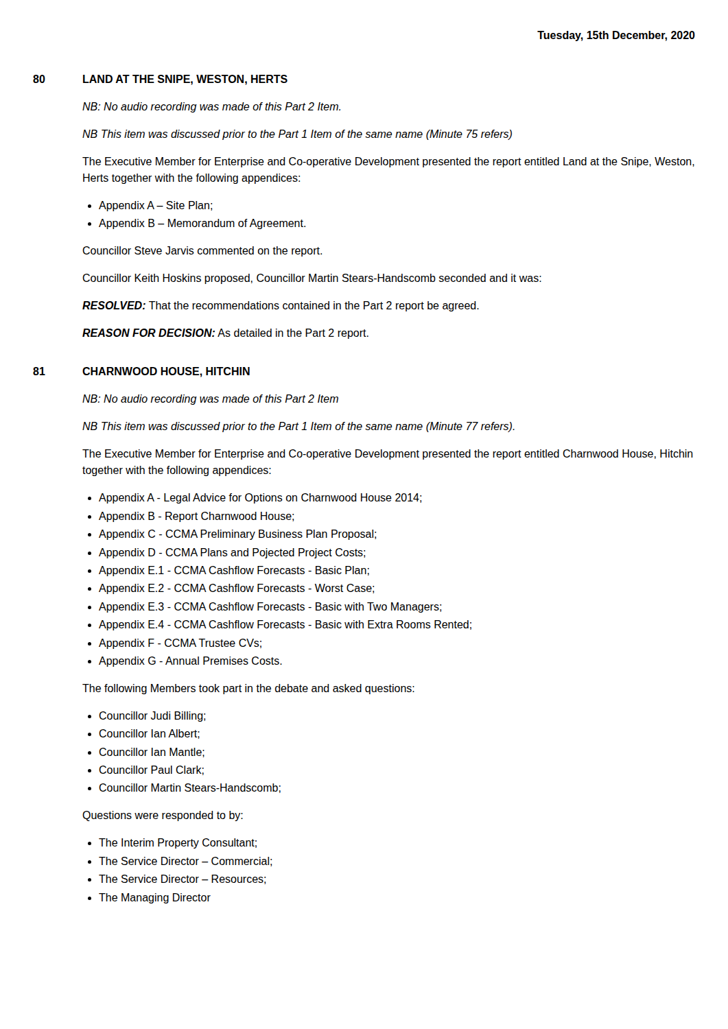Tuesday, 15th December, 2020
80 Land at the Snipe, Weston, Herts
NB: No audio recording was made of this Part 2 Item.
NB This item was discussed prior to the Part 1 Item of the same name (Minute 75 refers)
The Executive Member for Enterprise and Co-operative Development presented the report entitled Land at the Snipe, Weston, Herts together with the following appendices:
Appendix A – Site Plan;
Appendix B – Memorandum of Agreement.
Councillor Steve Jarvis commented on the report.
Councillor Keith Hoskins proposed, Councillor Martin Stears-Handscomb seconded and it was:
RESOLVED: That the recommendations contained in the Part 2 report be agreed.
REASON FOR DECISION: As detailed in the Part 2 report.
81 Charnwood House, Hitchin
NB: No audio recording was made of this Part 2 Item
NB This item was discussed prior to the Part 1 Item of the same name (Minute 77 refers).
The Executive Member for Enterprise and Co-operative Development presented the report entitled Charnwood House, Hitchin together with the following appendices:
Appendix A - Legal Advice for Options on Charnwood House 2014;
Appendix B - Report Charnwood House;
Appendix C - CCMA Preliminary Business Plan Proposal;
Appendix D - CCMA Plans and Pojected Project Costs;
Appendix E.1 - CCMA Cashflow Forecasts - Basic Plan;
Appendix E.2 - CCMA Cashflow Forecasts - Worst Case;
Appendix E.3 - CCMA Cashflow Forecasts - Basic with Two Managers;
Appendix E.4 - CCMA Cashflow Forecasts - Basic with Extra Rooms Rented;
Appendix F - CCMA Trustee CVs;
Appendix G - Annual Premises Costs.
The following Members took part in the debate and asked questions:
Councillor Judi Billing;
Councillor Ian Albert;
Councillor Ian Mantle;
Councillor Paul Clark;
Councillor Martin Stears-Handscomb;
Questions were responded to by:
The Interim Property Consultant;
The Service Director – Commercial;
The Service Director – Resources;
The Managing Director